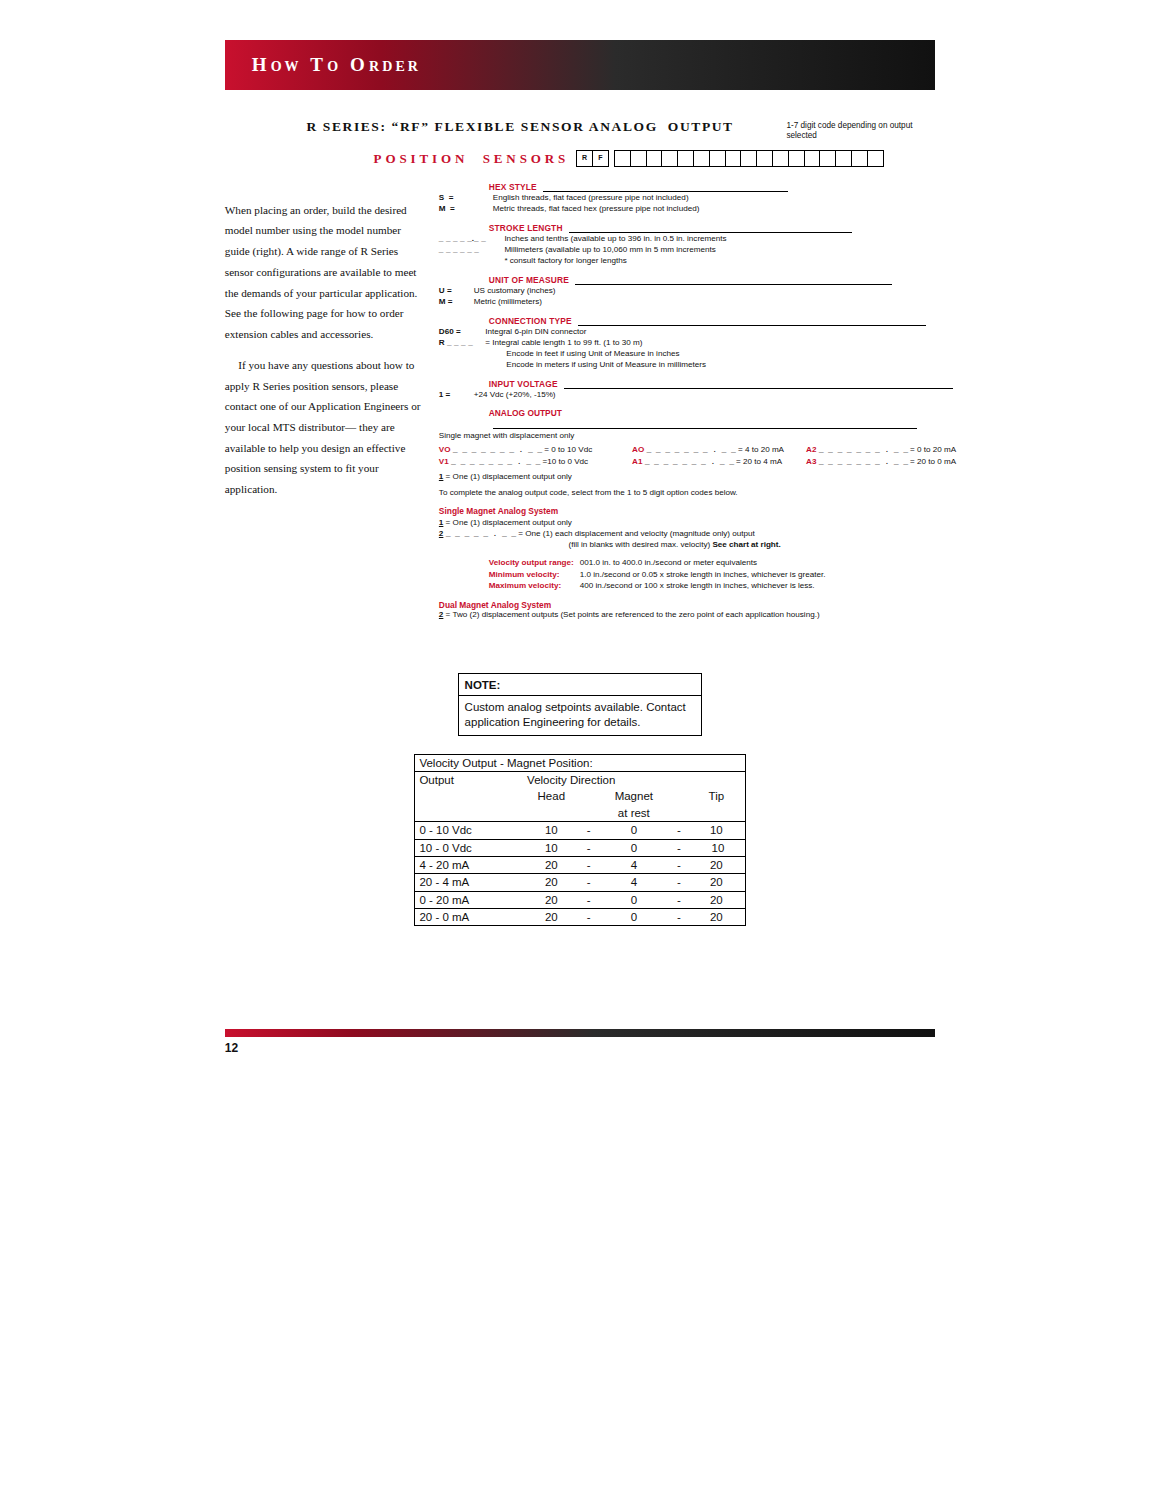HOW TO ORDER
R SERIES: “RF” FLEXIBLE SENSOR ANALOG OUTPUT
1-7 digit code depending on output selected
POSITION SENSORS
R
F
When placing an order, build the desired model number using the model number guide (right). A wide range of R Series sensor configurations are available to meet the demands of your particular application. See the following page for how to order extension cables and accessories.
If you have any questions about how to apply R Series position sensors, please contact one of our Application Engineers or your local MTS distributor— they are available to help you design an effective position sensing system to fit your application.
HEX STYLE
S =
English threads, flat faced (pressure pipe not included)
M =
Metric threads, flat faced hex (pressure pipe not included)
STROKE LENGTH
_ _ _ _ _._ _
Inches and tenths (available up to 396 in. in 0.5 in. increments
_ _ _ _ _ _
Millimeters (available up to 10,060 mm in 5 mm increments
* consult factory for longer lengths
UNIT OF MEASURE
U =
US customary (inches)
M =
Metric (millimeters)
CONNECTION TYPE
D60 =
Integral 6-pin DIN connector
R _ _ _ _
= Integral cable length 1 to 99 ft. (1 to 30 m)
Encode in feet if using Unit of Measure in inches
Encode in meters if using Unit of Measure in millimeters
INPUT VOLTAGE
1 =
+24 Vdc (+20%, -15%)
ANALOG OUTPUT
Single magnet with displacement only
VO _ _ _ _ _ _ _ . _ _ = 0 to 10 Vdc
AO _ _ _ _ _ _ _ . _ _ = 4 to 20 mA
A2 _ _ _ _ _ _ _ . _ _ = 0 to 20 mA
V1 _ _ _ _ _ _ _ . _ _ =10 to 0 Vdc
A1 _ _ _ _ _ _ _ . _ _ = 20 to 4 mA
A3 _ _ _ _ _ _ _ . _ _ = 20 to 0 mA
1 = One (1) displacement output only
To complete the analog output code, select from the 1 to 5 digit option codes below.
Single Magnet Analog System
1 = One (1) displacement output only
2 _ _ _ _ _ . _ _ = One (1) each displacement and velocity (magnitude only) output
(fill in blanks with desired max. velocity) See chart at right.
| Velocity output range: | 001.0 in. to 400.0 in./second or meter equivalents |
| Minimum velocity: | 1.0 in./second or 0.05 x stroke length in inches, whichever is greater. |
| Maximum velocity: | 400 in./second or 100 x stroke length in inches, whichever is less. |
Dual Magnet Analog System
2 = Two (2) displacement outputs (Set points are referenced to the zero point of each application housing.)
NOTE:
Custom analog setpoints available. Contact application Engineering for details.
| Velocity Output - Magnet Position: |
| Output | Velocity Direction |
| | Head | | Magnet | | Tip |
| | | | at rest | | |
| 0 - 10 Vdc | 10 | - | 0 | - | 10 |
| 10 - 0 Vdc | 10 | - | 0 | - | 10 |
| 4 - 20 mA | 20 | - | 4 | - | 20 |
| 20 - 4 mA | 20 | - | 4 | - | 20 |
| 0 - 20 mA | 20 | - | 0 | - | 20 |
| 20 - 0 mA | 20 | - | 0 | - | 20 |
12